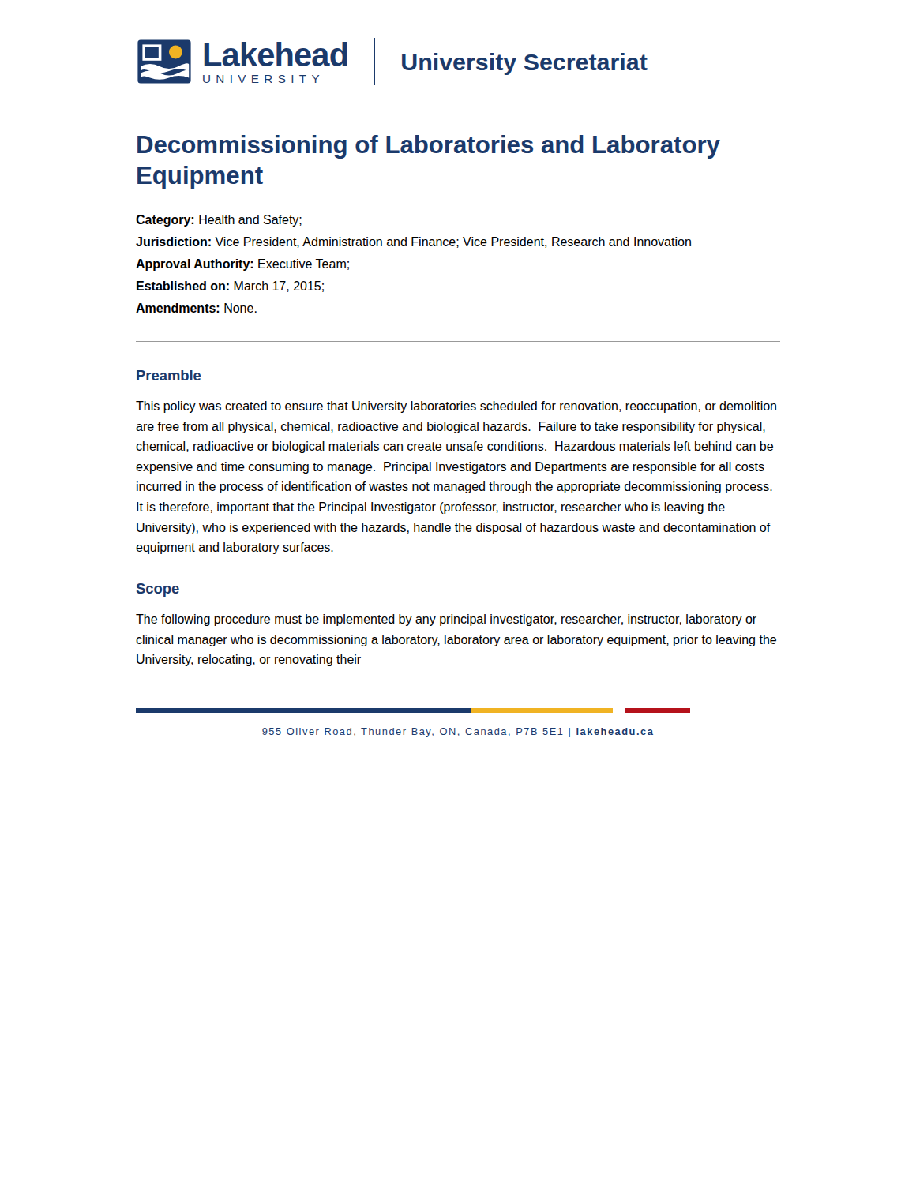Lakehead UNIVERSITY
University Secretariat
Decommissioning of Laboratories and Laboratory Equipment
Category: Health and Safety;
Jurisdiction: Vice President, Administration and Finance; Vice President, Research and Innovation
Approval Authority: Executive Team;
Established on: March 17, 2015;
Amendments: None.
Preamble
This policy was created to ensure that University laboratories scheduled for renovation, reoccupation, or demolition are free from all physical, chemical, radioactive and biological hazards. Failure to take responsibility for physical, chemical, radioactive or biological materials can create unsafe conditions. Hazardous materials left behind can be expensive and time consuming to manage. Principal Investigators and Departments are responsible for all costs incurred in the process of identification of wastes not managed through the appropriate decommissioning process. It is therefore, important that the Principal Investigator (professor, instructor, researcher who is leaving the University), who is experienced with the hazards, handle the disposal of hazardous waste and decontamination of equipment and laboratory surfaces.
Scope
The following procedure must be implemented by any principal investigator, researcher, instructor, laboratory or clinical manager who is decommissioning a laboratory, laboratory area or laboratory equipment, prior to leaving the University, relocating, or renovating their
955 Oliver Road, Thunder Bay, ON, Canada, P7B 5E1 | lakeheadu.ca